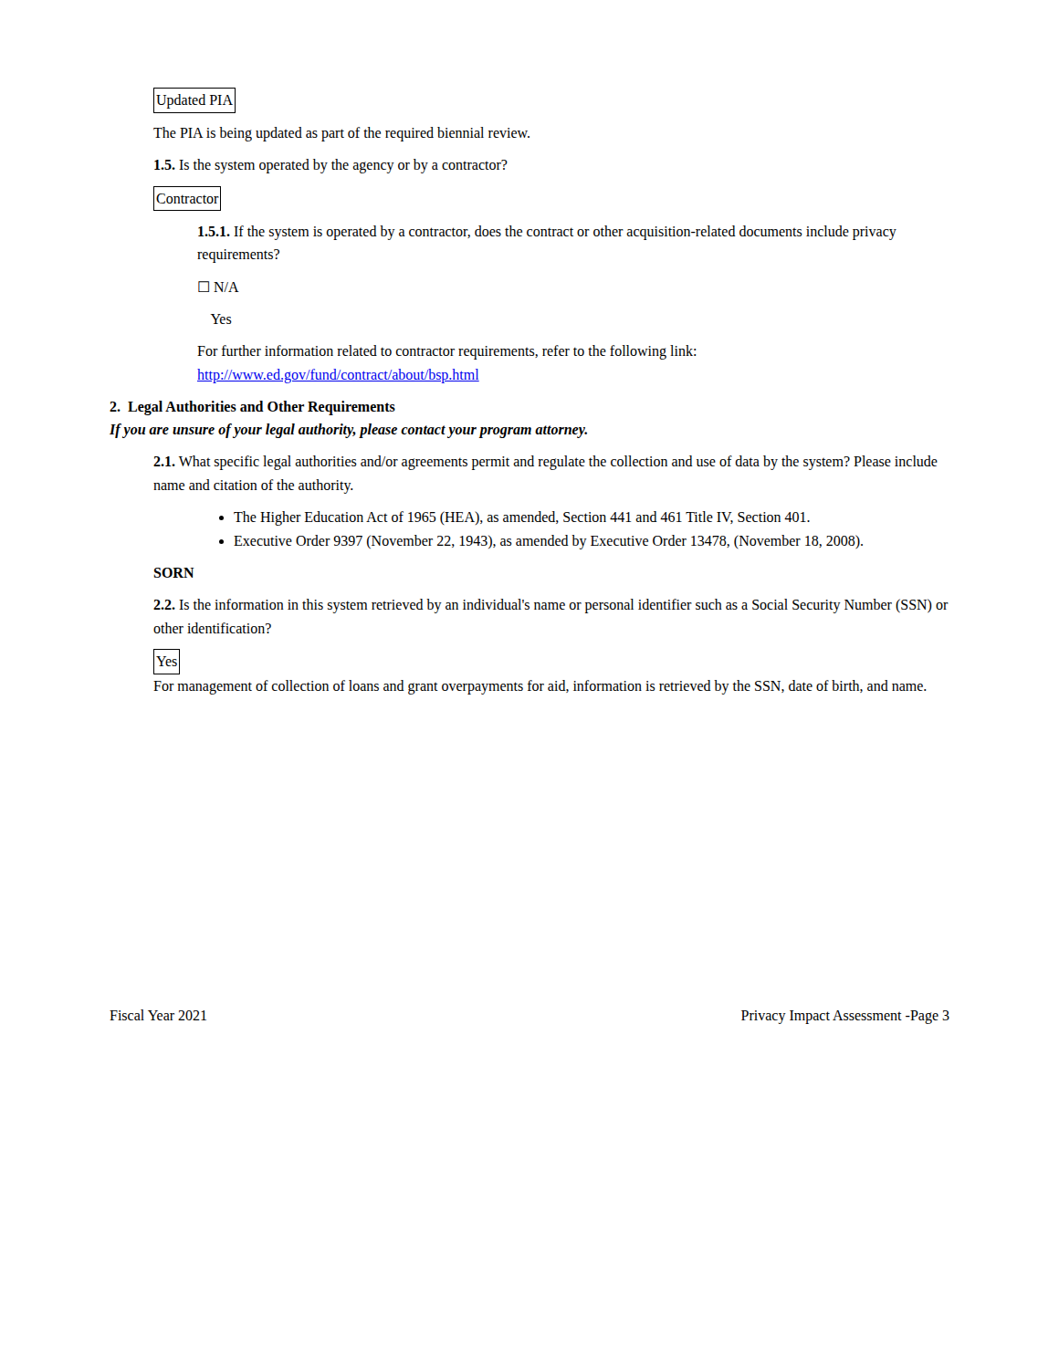Updated PIA
The PIA is being updated as part of the required biennial review.
1.5. Is the system operated by the agency or by a contractor?
Contractor
1.5.1. If the system is operated by a contractor, does the contract or other acquisition-related documents include privacy requirements?
☐ N/A
Yes
For further information related to contractor requirements, refer to the following link: http://www.ed.gov/fund/contract/about/bsp.html
2. Legal Authorities and Other Requirements
If you are unsure of your legal authority, please contact your program attorney.
2.1. What specific legal authorities and/or agreements permit and regulate the collection and use of data by the system? Please include name and citation of the authority.
The Higher Education Act of 1965 (HEA), as amended, Section 441 and 461 Title IV, Section 401.
Executive Order 9397 (November 22, 1943), as amended by Executive Order 13478, (November 18, 2008).
SORN
2.2. Is the information in this system retrieved by an individual's name or personal identifier such as a Social Security Number (SSN) or other identification?
Yes
For management of collection of loans and grant overpayments for aid, information is retrieved by the SSN, date of birth, and name.
Fiscal Year 2021 Privacy Impact Assessment -Page 3